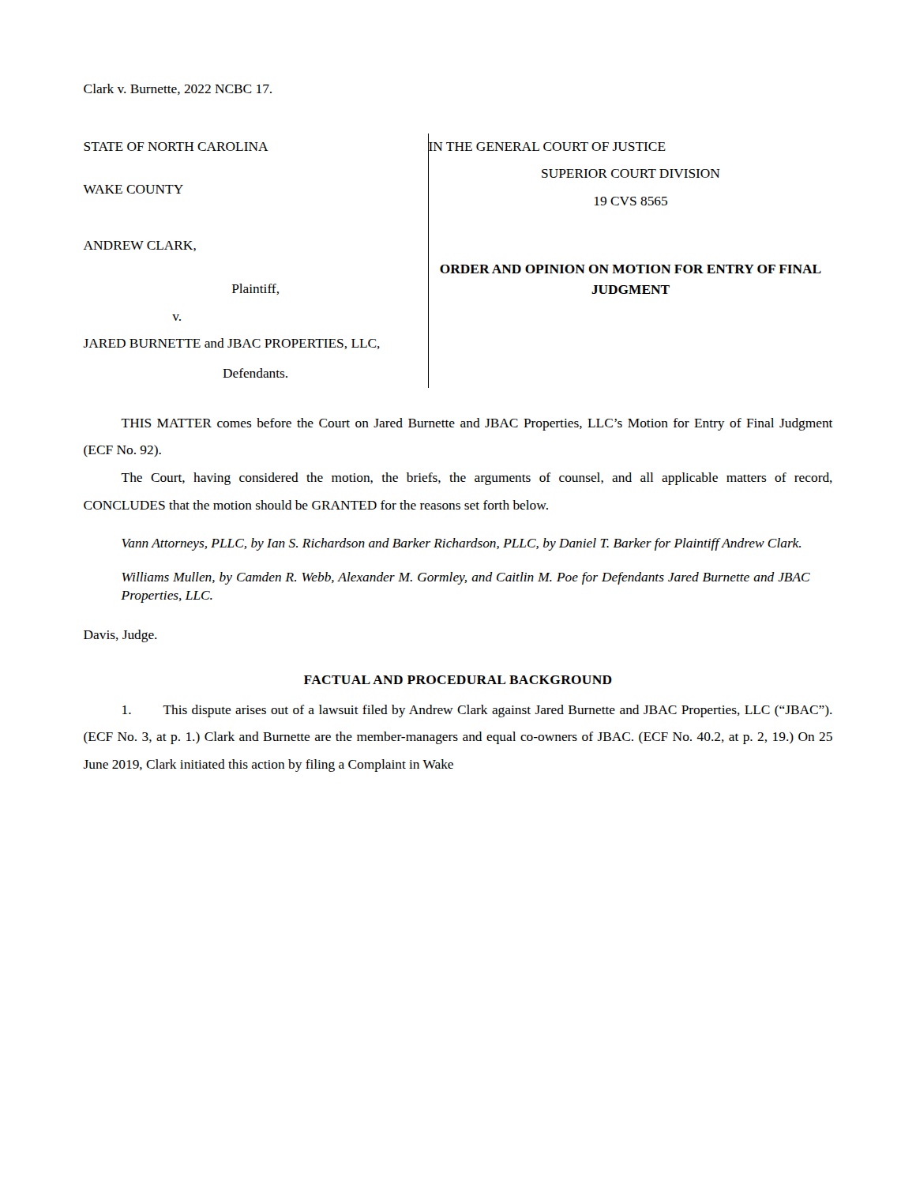Clark v. Burnette, 2022 NCBC 17.
| STATE OF NORTH CAROLINA WAKE COUNTY | IN THE GENERAL COURT OF JUSTICE SUPERIOR COURT DIVISION 19 CVS 8565 |
| ANDREW CLARK, Plaintiff, v. JARED BURNETTE and JBAC PROPERTIES, LLC, Defendants. | ORDER AND OPINION ON MOTION FOR ENTRY OF FINAL JUDGMENT |
THIS MATTER comes before the Court on Jared Burnette and JBAC Properties, LLC’s Motion for Entry of Final Judgment (ECF No. 92).
The Court, having considered the motion, the briefs, the arguments of counsel, and all applicable matters of record, CONCLUDES that the motion should be GRANTED for the reasons set forth below.
Vann Attorneys, PLLC, by Ian S. Richardson and Barker Richardson, PLLC, by Daniel T. Barker for Plaintiff Andrew Clark.
Williams Mullen, by Camden R. Webb, Alexander M. Gormley, and Caitlin M. Poe for Defendants Jared Burnette and JBAC Properties, LLC.
Davis, Judge.
FACTUAL AND PROCEDURAL BACKGROUND
1. This dispute arises out of a lawsuit filed by Andrew Clark against Jared Burnette and JBAC Properties, LLC (“JBAC”). (ECF No. 3, at p. 1.) Clark and Burnette are the member-managers and equal co-owners of JBAC. (ECF No. 40.2, at p. 2, 19.) On 25 June 2019, Clark initiated this action by filing a Complaint in Wake